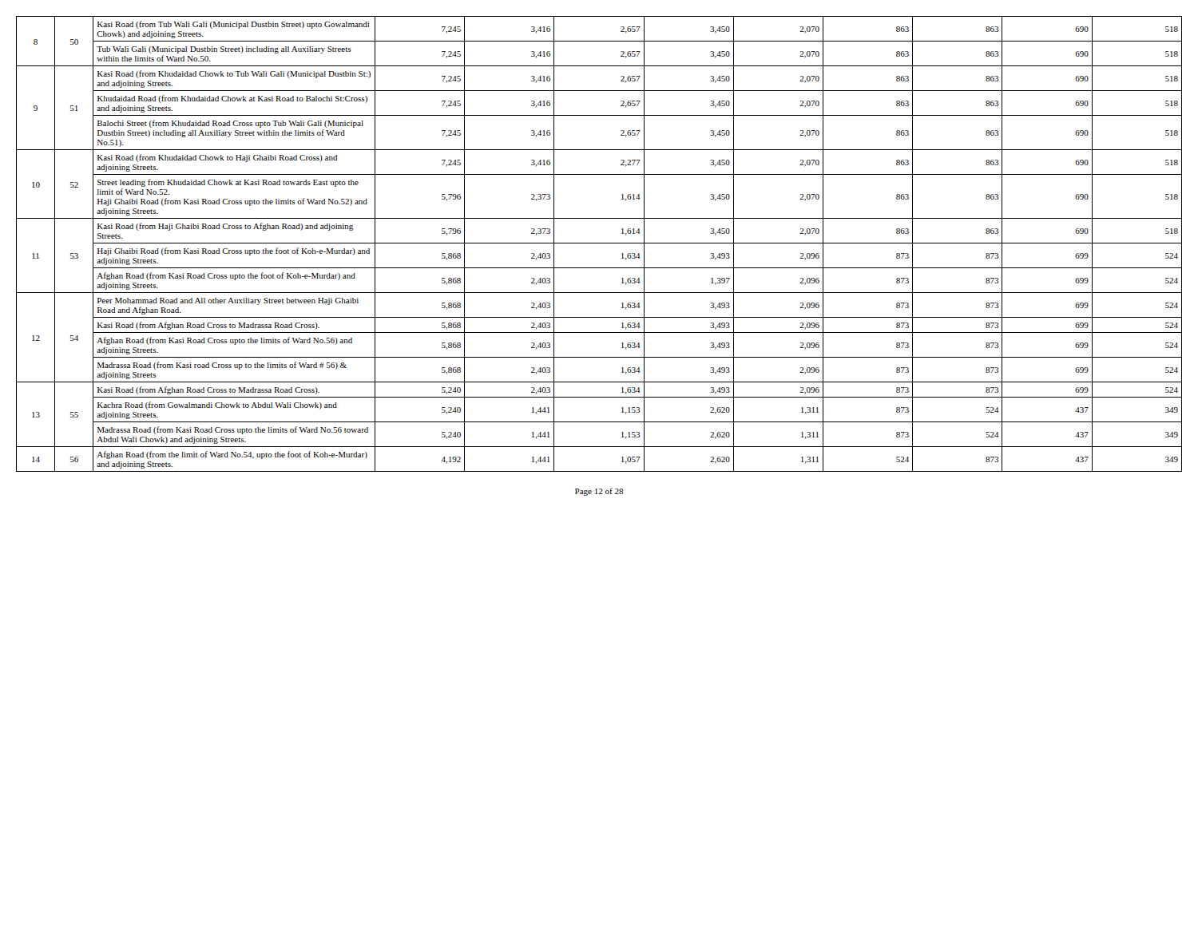| 8 | 50 | Kasi Road (from Tub Wali Gali (Municipal Dustbin Street) upto Gowalmandi Chowk) and adjoining Streets. | 7,245 | 3,416 | 2,657 | 3,450 | 2,070 | 863 | 863 | 690 | 518 |
| Tub Wali Gali (Municipal Dustbin Street) including all Auxiliary Streets within the limits of Ward No.50. | 7,245 | 3,416 | 2,657 | 3,450 | 2,070 | 863 | 863 | 690 | 518 |
| 9 | 51 | Kasi Road (from Khudaidad Chowk to Tub Wali Gali (Municipal Dustbin St:) and adjoining Streets. | 7,245 | 3,416 | 2,657 | 3,450 | 2,070 | 863 | 863 | 690 | 518 |
| Khudaidad Road (from Khudaidad Chowk at Kasi Road to Balochi St:Cross) and adjoining Streets. | 7,245 | 3,416 | 2,657 | 3,450 | 2,070 | 863 | 863 | 690 | 518 |
| Balochi Street (from Khudaidad Road Cross upto Tub Wali Gali (Municipal Dustbin Street) including all Auxiliary Street within the limits of Ward No.51). | 7,245 | 3,416 | 2,657 | 3,450 | 2,070 | 863 | 863 | 690 | 518 |
| 10 | 52 | Kasi Road (from Khudaidad Chowk to Haji Ghaibi Road Cross) and adjoining Streets. | 7,245 | 3,416 | 2,277 | 3,450 | 2,070 | 863 | 863 | 690 | 518 |
| Street leading from Khudaidad Chowk at Kasi Road towards East upto the limit of Ward No.52. Haji Ghaibi Road (from Kasi Road Cross upto the limits of Ward No.52) and adjoining Streets. | 5,796 | 2,373 | 1,614 | 3,450 | 2,070 | 863 | 863 | 690 | 518 |
| 11 | 53 | Kasi Road (from Haji Ghaibi Road Cross to Afghan Road) and adjoining Streets. | 5,796 | 2,373 | 1,614 | 3,450 | 2,070 | 863 | 863 | 690 | 518 |
| Haji Ghaibi Road (from Kasi Road Cross upto the foot of Koh-e-Murdar) and adjoining Streets. | 5,868 | 2,403 | 1,634 | 3,493 | 2,096 | 873 | 873 | 699 | 524 |
| Afghan Road (from Kasi Road Cross upto the foot of Koh-e-Murdar) and adjoining Streets. | 5,868 | 2,403 | 1,634 | 1,397 | 2,096 | 873 | 873 | 699 | 524 |
| 12 | 54 | Peer Mohammad Road and All other Auxiliary Street between Haji Ghaibi Road and Afghan Road. | 5,868 | 2,403 | 1,634 | 3,493 | 2,096 | 873 | 873 | 699 | 524 |
| Kasi Road (from Afghan Road Cross to Madrassa Road Cross). | 5,868 | 2,403 | 1,634 | 3,493 | 2,096 | 873 | 873 | 699 | 524 |
| Afghan Road (from Kasi Road Cross upto the limits of Ward No.56) and adjoining Streets. | 5,868 | 2,403 | 1,634 | 3,493 | 2,096 | 873 | 873 | 699 | 524 |
| Madrassa Road (from Kasi road Cross up to the limits of Ward # 56) & adjoining Streets | 5,868 | 2,403 | 1,634 | 3,493 | 2,096 | 873 | 873 | 699 | 524 |
| 13 | 55 | Kasi Road (from Afghan Road Cross to Madrassa Road Cross). | 5,240 | 2,403 | 1,634 | 3,493 | 2,096 | 873 | 873 | 699 | 524 |
| Kachra Road (from Gowalmandi Chowk to Abdul Wali Chowk) and adjoining Streets. | 5,240 | 1,441 | 1,153 | 2,620 | 1,311 | 873 | 524 | 437 | 349 |
| Madrassa Road (from Kasi Road Cross upto the limits of Ward No.56 toward Abdul Wali Chowk) and adjoining Streets. | 5,240 | 1,441 | 1,153 | 2,620 | 1,311 | 873 | 524 | 437 | 349 |
| 14 | 56 | Afghan Road (from the limit of Ward No.54, upto the foot of Koh-e-Murdar) and adjoining Streets. | 4,192 | 1,441 | 1,057 | 2,620 | 1,311 | 524 | 873 | 437 | 349 |
Page 12 of 28